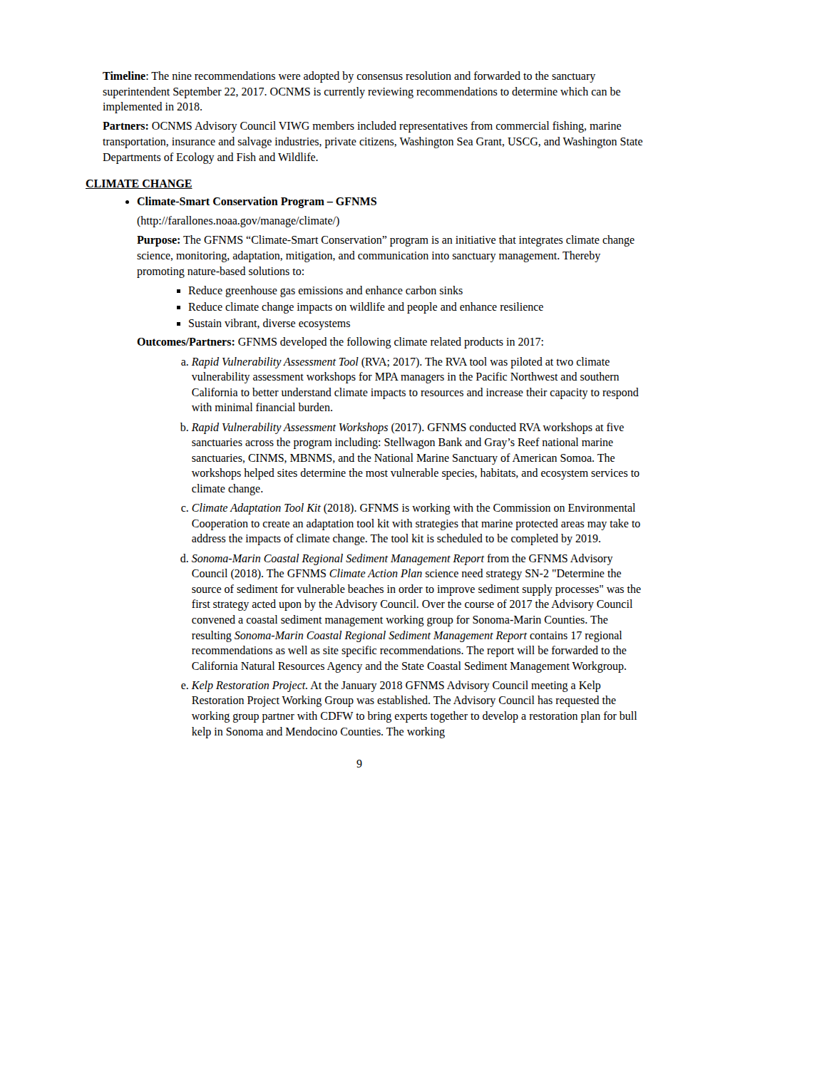Timeline: The nine recommendations were adopted by consensus resolution and forwarded to the sanctuary superintendent September 22, 2017. OCNMS is currently reviewing recommendations to determine which can be implemented in 2018.
Partners: OCNMS Advisory Council VIWG members included representatives from commercial fishing, marine transportation, insurance and salvage industries, private citizens, Washington Sea Grant, USCG, and Washington State Departments of Ecology and Fish and Wildlife.
CLIMATE CHANGE
Climate-Smart Conservation Program – GFNMS
(http://farallones.noaa.gov/manage/climate/)
Purpose: The GFNMS “Climate-Smart Conservation” program is an initiative that integrates climate change science, monitoring, adaptation, mitigation, and communication into sanctuary management. Thereby promoting nature-based solutions to:
Reduce greenhouse gas emissions and enhance carbon sinks
Reduce climate change impacts on wildlife and people and enhance resilience
Sustain vibrant, diverse ecosystems
Outcomes/Partners: GFNMS developed the following climate related products in 2017:
Rapid Vulnerability Assessment Tool (RVA; 2017). The RVA tool was piloted at two climate vulnerability assessment workshops for MPA managers in the Pacific Northwest and southern California to better understand climate impacts to resources and increase their capacity to respond with minimal financial burden.
Rapid Vulnerability Assessment Workshops (2017). GFNMS conducted RVA workshops at five sanctuaries across the program including: Stellwagon Bank and Gray’s Reef national marine sanctuaries, CINMS, MBNMS, and the National Marine Sanctuary of American Somoa. The workshops helped sites determine the most vulnerable species, habitats, and ecosystem services to climate change.
Climate Adaptation Tool Kit (2018). GFNMS is working with the Commission on Environmental Cooperation to create an adaptation tool kit with strategies that marine protected areas may take to address the impacts of climate change. The tool kit is scheduled to be completed by 2019.
Sonoma-Marin Coastal Regional Sediment Management Report from the GFNMS Advisory Council (2018). The GFNMS Climate Action Plan science need strategy SN-2 "Determine the source of sediment for vulnerable beaches in order to improve sediment supply processes" was the first strategy acted upon by the Advisory Council. Over the course of 2017 the Advisory Council convened a coastal sediment management working group for Sonoma-Marin Counties. The resulting Sonoma-Marin Coastal Regional Sediment Management Report contains 17 regional recommendations as well as site specific recommendations. The report will be forwarded to the California Natural Resources Agency and the State Coastal Sediment Management Workgroup.
Kelp Restoration Project. At the January 2018 GFNMS Advisory Council meeting a Kelp Restoration Project Working Group was established. The Advisory Council has requested the working group partner with CDFW to bring experts together to develop a restoration plan for bull kelp in Sonoma and Mendocino Counties. The working
9